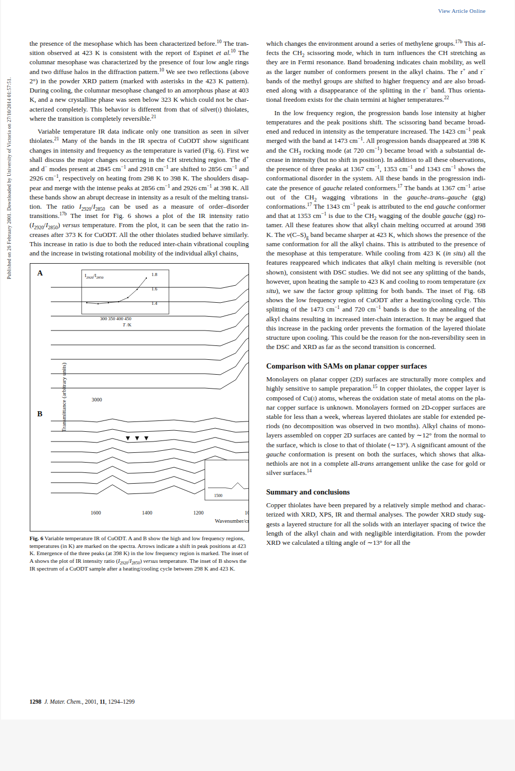View Article Online
Published on 26 February 2001. Downloaded by University of Victoria on 27/10/2014 01:57:51.
the presence of the mesophase which has been characterized before.10 The transition observed at 423 K is consistent with the report of Espinet et al.10 The columnar mesophase was characterized by the presence of four low angle rings and two diffuse halos in the diffraction pattern.10 We see two reflections (above 2°) in the powder XRD pattern (marked with asterisks in the 423 K pattern). During cooling, the columnar mesophase changed to an amorphous phase at 403 K, and a new crystalline phase was seen below 323 K which could not be characterized completely. This behavior is different from that of silver(i) thiolates, where the transition is completely reversible.21
Variable temperature IR data indicate only one transition as seen in silver thiolates.21 Many of the bands in the IR spectra of CuODT show significant changes in intensity and frequency as the temperature is varied (Fig. 6). First we shall discuss the major changes occurring in the CH stretching region. The d+ and d− modes present at 2845 cm−1 and 2918 cm−1 are shifted to 2856 cm−1 and 2926 cm−1, respectively on heating from 298 K to 398 K. The shoulders disappear and merge with the intense peaks at 2856 cm−1 and 2926 cm−1 at 398 K. All these bands show an abrupt decrease in intensity as a result of the melting transition. The ratio I2920/I2850 can be used as a measure of order–disorder transitions.17b The inset for Fig. 6 shows a plot of the IR intensity ratio (I2920/I2850) versus temperature. From the plot, it can be seen that the ratio increases after 373 K for CuODT. All the other thiolates studied behave similarly. This increase in ratio is due to both the reduced inter-chain vibrational coupling and the increase in twisting rotational mobility of the individual alkyl chains,
A
Transmittance (arbitrary units)
I2920/I2850 1.8 1.6 1.4 300 350 400 450 T /K 473 448 423 398 373 348 323 298
3000
2900
2800
B
473 448 423 398 373 348 323 298 1500 1200 900 600
1600
1400
1200
1000
800
600
400
Wavenumber/cm−1
Fig. 6 Variable temperature IR of CuODT. A and B show the high and low frequency regions, temperatures (in K) are marked on the spectra. Arrows indicate a shift in peak positions at 423 K. Emergence of the three peaks (at 398 K) in the low frequency region is marked. The inset of A shows the plot of IR intensity ratio (I2920/I2850) versus temperature. The inset of B shows the IR spectrum of a CuODT sample after a heating/cooling cycle between 298 K and 423 K.
which changes the environment around a series of methylene groups.17b This affects the CH2 scissoring mode, which in turn influences the CH stretching as they are in Fermi resonance. Band broadening indicates chain mobility, as well as the larger number of conformers present in the alkyl chains. The r+ and r− bands of the methyl groups are shifted to higher frequency and are also broadened along with a disappearance of the splitting in the r− band. Thus orientational freedom exists for the chain termini at higher temperatures.22
In the low frequency region, the progression bands lose intensity at higher temperatures and the peak positions shift. The scissoring band became broadened and reduced in intensity as the temperature increased. The 1423 cm−1 peak merged with the band at 1473 cm−1. All progression bands disappeared at 398 K and the CH3 rocking mode (at 720 cm−1) became broad with a substantial decrease in intensity (but no shift in position). In addition to all these observations, the presence of three peaks at 1367 cm−1, 1353 cm−1 and 1343 cm−1 shows the conformational disorder in the system. All these bands in the progression indicate the presence of gauche related conformers.17 The bands at 1367 cm−1 arise out of the CH2 wagging vibrations in the gauche–trans–gauche (gtg) conformations.17 The 1343 cm−1 peak is attributed to the end gauche conformer and that at 1353 cm−1 is due to the CH2 wagging of the double gauche (gg) rotamer. All these features show that alkyl chain melting occurred at around 398 K. The v(C–S)g band became sharper at 423 K, which shows the presence of the same conformation for all the alkyl chains. This is attributed to the presence of the mesophase at this temperature. While cooling from 423 K (in situ) all the features reappeared which indicates that alkyl chain melting is reversible (not shown), consistent with DSC studies. We did not see any splitting of the bands, however, upon heating the sample to 423 K and cooling to room temperature (ex situ), we saw the factor group splitting for both bands. The inset of Fig. 6B shows the low frequency region of CuODT after a heating/cooling cycle. This splitting of the 1473 cm−1 and 720 cm−1 bands is due to the annealing of the alkyl chains resulting in increased inter-chain interaction. It may be argued that this increase in the packing order prevents the formation of the layered thiolate structure upon cooling. This could be the reason for the non-reversibility seen in the DSC and XRD as far as the second transition is concerned.
Comparison with SAMs on planar copper surfaces
Monolayers on planar copper (2D) surfaces are structurally more complex and highly sensitive to sample preparation.15 In copper thiolates, the copper layer is composed of Cu(i) atoms, whereas the oxidation state of metal atoms on the planar copper surface is unknown. Monolayers formed on 2D-copper surfaces are stable for less than a week, whereas layered thiolates are stable for extended periods (no decomposition was observed in two months). Alkyl chains of monolayers assembled on copper 2D surfaces are canted by ∼12° from the normal to the surface, which is close to that of thiolate (∼13°). A significant amount of the gauche conformation is present on both the surfaces, which shows that alkanethiols are not in a complete all-trans arrangement unlike the case for gold or silver surfaces.14
Summary and conclusions
Copper thiolates have been prepared by a relatively simple method and characterized with XRD, XPS, IR and thermal analyses. The powder XRD study suggests a layered structure for all the solids with an interlayer spacing of twice the length of the alkyl chain and with negligible interdigitation. From the powder XRD we calculated a tilting angle of ∼13° for all the
1298 J. Mater. Chem., 2001, 11, 1294–1299